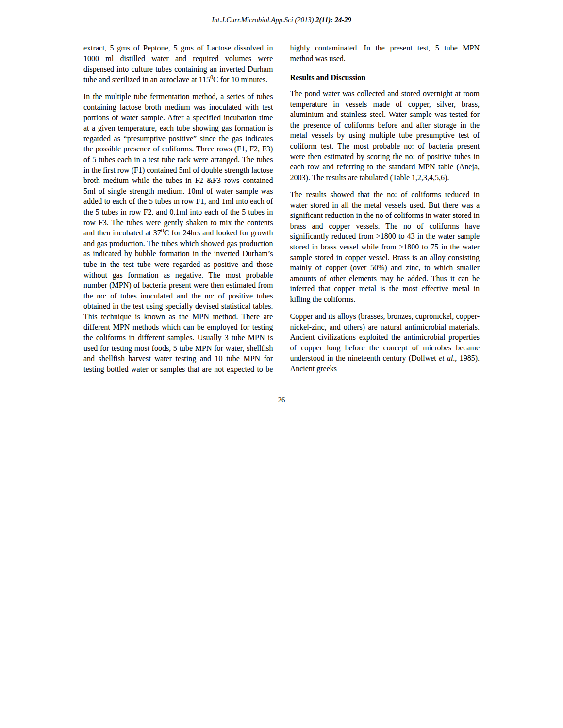Int.J.Curr.Microbiol.App.Sci (2013) 2(11): 24-29
extract, 5 gms of Peptone, 5 gms of Lactose dissolved in 1000 ml distilled water and required volumes were dispensed into culture tubes containing an inverted Durham tube and sterilized in an autoclave at 1150C for 10 minutes.
In the multiple tube fermentation method, a series of tubes containing lactose broth medium was inoculated with test portions of water sample. After a specified incubation time at a given temperature, each tube showing gas formation is regarded as “presumptive positive” since the gas indicates the possible presence of coliforms. Three rows (F1, F2, F3) of 5 tubes each in a test tube rack were arranged. The tubes in the first row (F1) contained 5ml of double strength lactose broth medium while the tubes in F2 &F3 rows contained 5ml of single strength medium. 10ml of water sample was added to each of the 5 tubes in row F1, and 1ml into each of the 5 tubes in row F2, and 0.1ml into each of the 5 tubes in row F3. The tubes were gently shaken to mix the contents and then incubated at 370C for 24hrs and looked for growth and gas production. The tubes which showed gas production as indicated by bubble formation in the inverted Durham’s tube in the test tube were regarded as positive and those without gas formation as negative. The most probable number (MPN) of bacteria present were then estimated from the no: of tubes inoculated and the no: of positive tubes obtained in the test using specially devised statistical tables. This technique is known as the MPN method. There are different MPN methods which can be employed for testing the coliforms in different samples. Usually 3 tube MPN is used for testing most foods, 5 tube MPN for water, shellfish and shellfish harvest water testing and 10 tube MPN for testing bottled water or samples that are not expected to be highly contaminated. In the present test, 5 tube MPN method was used.
Results and Discussion
The pond water was collected and stored overnight at room temperature in vessels made of copper, silver, brass, aluminium and stainless steel. Water sample was tested for the presence of coliforms before and after storage in the metal vessels by using multiple tube presumptive test of coliform test. The most probable no: of bacteria present were then estimated by scoring the no: of positive tubes in each row and referring to the standard MPN table (Aneja, 2003). The results are tabulated (Table 1,2,3,4,5,6).
The results showed that the no: of coliforms reduced in water stored in all the metal vessels used. But there was a significant reduction in the no of coliforms in water stored in brass and copper vessels. The no of coliforms have significantly reduced from >1800 to 43 in the water sample stored in brass vessel while from >1800 to 75 in the water sample stored in copper vessel. Brass is an alloy consisting mainly of copper (over 50%) and zinc, to which smaller amounts of other elements may be added. Thus it can be inferred that copper metal is the most effective metal in killing the coliforms.
Copper and its alloys (brasses, bronzes, cupronickel, copper-nickel-zinc, and others) are natural antimicrobial materials. Ancient civilizations exploited the antimicrobial properties of copper long before the concept of microbes became understood in the nineteenth century (Dollwet et al., 1985). Ancient greeks
26